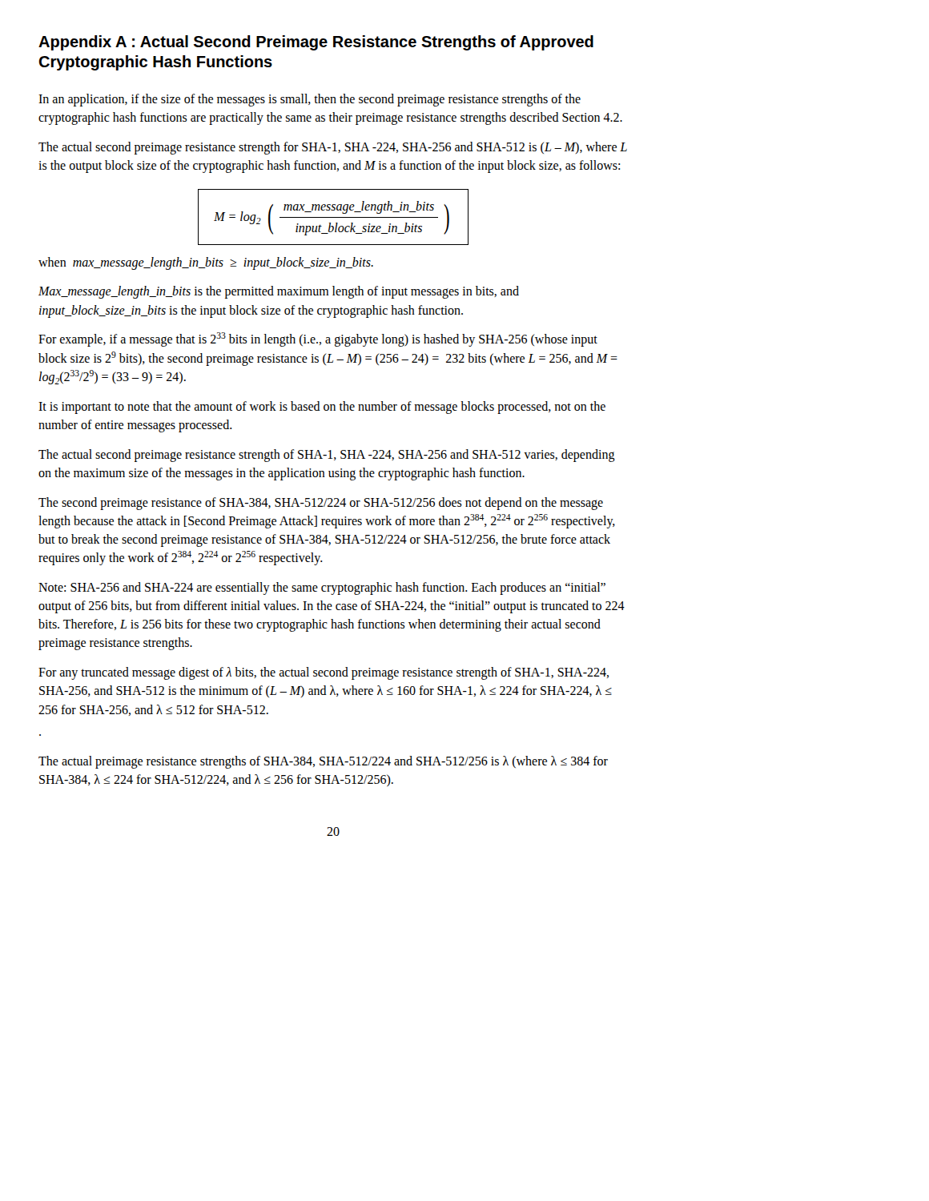Appendix A : Actual Second Preimage Resistance Strengths of Approved Cryptographic Hash Functions
In an application, if the size of the messages is small, then the second preimage resistance strengths of the cryptographic hash functions are practically the same as their preimage resistance strengths described Section 4.2.
The actual second preimage resistance strength for SHA-1, SHA -224, SHA-256 and SHA-512 is (L – M), where L is the output block size of the cryptographic hash function, and M is a function of the input block size, as follows:
M = log2(max_message_length_in_bits input_block_size_in_bits)
when max_message_length_in_bits ≥ input_block_size_in_bits.
Max_message_length_in_bits is the permitted maximum length of input messages in bits, and input_block_size_in_bits is the input block size of the cryptographic hash function.
For example, if a message that is 233 bits in length (i.e., a gigabyte long) is hashed by SHA-256 (whose input block size is 29 bits), the second preimage resistance is (L – M) = (256 – 24) = 232 bits (where L = 256, and M = log2(233/29) = (33 – 9) = 24).
It is important to note that the amount of work is based on the number of message blocks processed, not on the number of entire messages processed.
The actual second preimage resistance strength of SHA-1, SHA -224, SHA-256 and SHA-512 varies, depending on the maximum size of the messages in the application using the cryptographic hash function.
The second preimage resistance of SHA-384, SHA-512/224 or SHA-512/256 does not depend on the message length because the attack in [Second Preimage Attack] requires work of more than 2384, 2224 or 2256 respectively, but to break the second preimage resistance of SHA-384, SHA-512/224 or SHA-512/256, the brute force attack requires only the work of 2384, 2224 or 2256 respectively.
Note: SHA-256 and SHA-224 are essentially the same cryptographic hash function. Each produces an “initial” output of 256 bits, but from different initial values. In the case of SHA-224, the “initial” output is truncated to 224 bits. Therefore, L is 256 bits for these two cryptographic hash functions when determining their actual second preimage resistance strengths.
For any truncated message digest of λ bits, the actual second preimage resistance strength of SHA-1, SHA-224, SHA-256, and SHA-512 is the minimum of (L – M) and λ, where λ ≤ 160 for SHA-1, λ ≤ 224 for SHA-224, λ ≤ 256 for SHA-256, and λ ≤ 512 for SHA-512.
.
The actual preimage resistance strengths of SHA-384, SHA-512/224 and SHA-512/256 is λ (where λ ≤ 384 for SHA-384, λ ≤ 224 for SHA-512/224, and λ ≤ 256 for SHA-512/256).
20